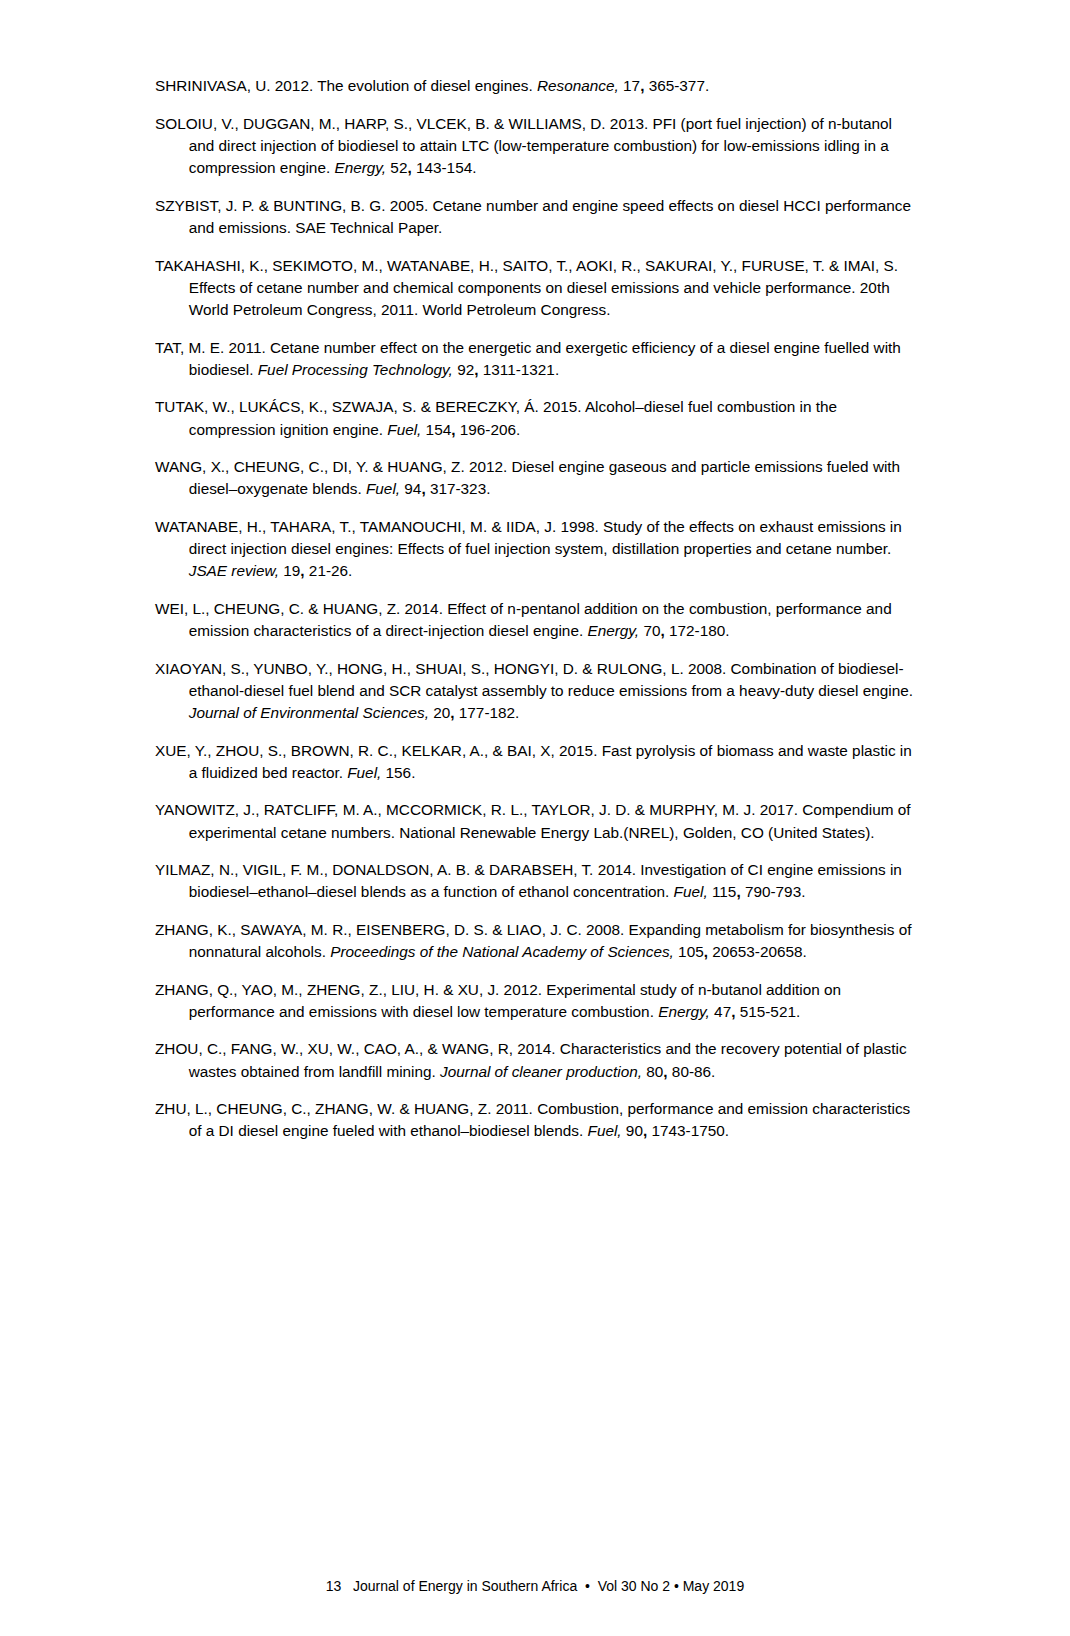SHRINIVASA, U. 2012. The evolution of diesel engines. Resonance, 17, 365-377.
SOLOIU, V., DUGGAN, M., HARP, S., VLCEK, B. & WILLIAMS, D. 2013. PFI (port fuel injection) of n-butanol and direct injection of biodiesel to attain LTC (low-temperature combustion) for low-emissions idling in a compression engine. Energy, 52, 143-154.
SZYBIST, J. P. & BUNTING, B. G. 2005. Cetane number and engine speed effects on diesel HCCI performance and emissions. SAE Technical Paper.
TAKAHASHI, K., SEKIMOTO, M., WATANABE, H., SAITO, T., AOKI, R., SAKURAI, Y., FURUSE, T. & IMAI, S. Effects of cetane number and chemical components on diesel emissions and vehicle performance. 20th World Petroleum Congress, 2011. World Petroleum Congress.
TAT, M. E. 2011. Cetane number effect on the energetic and exergetic efficiency of a diesel engine fuelled with biodiesel. Fuel Processing Technology, 92, 1311-1321.
TUTAK, W., LUKÁCS, K., SZWAJA, S. & BERECZKY, Á. 2015. Alcohol–diesel fuel combustion in the compression ignition engine. Fuel, 154, 196-206.
WANG, X., CHEUNG, C., DI, Y. & HUANG, Z. 2012. Diesel engine gaseous and particle emissions fueled with diesel–oxygenate blends. Fuel, 94, 317-323.
WATANABE, H., TAHARA, T., TAMANOUCHI, M. & IIDA, J. 1998. Study of the effects on exhaust emissions in direct injection diesel engines: Effects of fuel injection system, distillation properties and cetane number. JSAE review, 19, 21-26.
WEI, L., CHEUNG, C. & HUANG, Z. 2014. Effect of n-pentanol addition on the combustion, performance and emission characteristics of a direct-injection diesel engine. Energy, 70, 172-180.
XIAOYAN, S., YUNBO, Y., HONG, H., SHUAI, S., HONGYI, D. & RULONG, L. 2008. Combination of biodiesel-ethanol-diesel fuel blend and SCR catalyst assembly to reduce emissions from a heavy-duty diesel engine. Journal of Environmental Sciences, 20, 177-182.
XUE, Y., ZHOU, S., BROWN, R. C., KELKAR, A., & BAI, X, 2015. Fast pyrolysis of biomass and waste plastic in a fluidized bed reactor. Fuel, 156.
YANOWITZ, J., RATCLIFF, M. A., MCCORMICK, R. L., TAYLOR, J. D. & MURPHY, M. J. 2017. Compendium of experimental cetane numbers. National Renewable Energy Lab.(NREL), Golden, CO (United States).
YILMAZ, N., VIGIL, F. M., DONALDSON, A. B. & DARABSEH, T. 2014. Investigation of CI engine emissions in biodiesel–ethanol–diesel blends as a function of ethanol concentration. Fuel, 115, 790-793.
ZHANG, K., SAWAYA, M. R., EISENBERG, D. S. & LIAO, J. C. 2008. Expanding metabolism for biosynthesis of nonnatural alcohols. Proceedings of the National Academy of Sciences, 105, 20653-20658.
ZHANG, Q., YAO, M., ZHENG, Z., LIU, H. & XU, J. 2012. Experimental study of n-butanol addition on performance and emissions with diesel low temperature combustion. Energy, 47, 515-521.
ZHOU, C., FANG, W., XU, W., CAO, A., & WANG, R, 2014. Characteristics and the recovery potential of plastic wastes obtained from landfill mining. Journal of cleaner production, 80, 80-86.
ZHU, L., CHEUNG, C., ZHANG, W. & HUANG, Z. 2011. Combustion, performance and emission characteristics of a DI diesel engine fueled with ethanol–biodiesel blends. Fuel, 90, 1743-1750.
13 Journal of Energy in Southern Africa • Vol 30 No 2 • May 2019